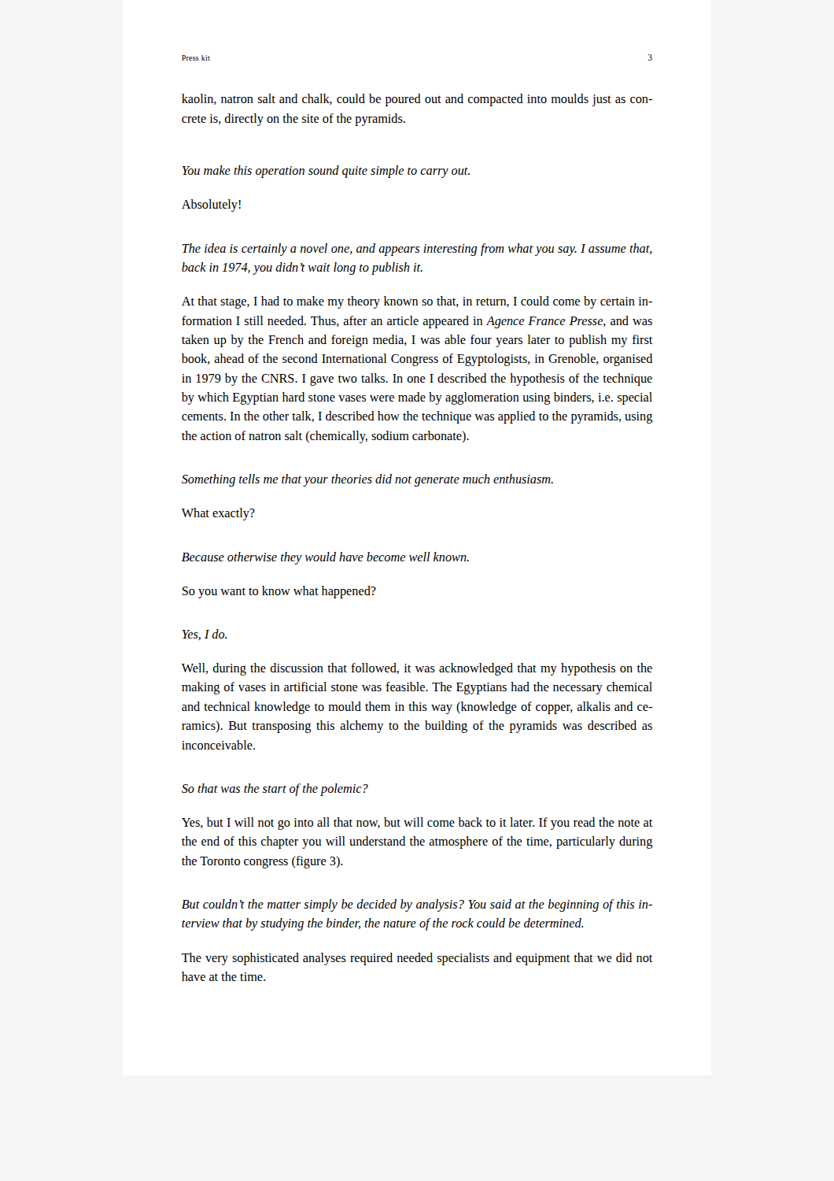Press kit 3
kaolin, natron salt and chalk, could be poured out and compacted into moulds just as concrete is, directly on the site of the pyramids.
You make this operation sound quite simple to carry out.
Absolutely!
The idea is certainly a novel one, and appears interesting from what you say. I assume that, back in 1974, you didn’t wait long to publish it.
At that stage, I had to make my theory known so that, in return, I could come by certain information I still needed. Thus, after an article appeared in Agence France Presse, and was taken up by the French and foreign media, I was able four years later to publish my first book, ahead of the second International Congress of Egyptologists, in Grenoble, organised in 1979 by the CNRS. I gave two talks. In one I described the hypothesis of the technique by which Egyptian hard stone vases were made by agglomeration using binders, i.e. special cements. In the other talk, I described how the technique was applied to the pyramids, using the action of natron salt (chemically, sodium carbonate).
Something tells me that your theories did not generate much enthusiasm.
What exactly?
Because otherwise they would have become well known.
So you want to know what happened?
Yes, I do.
Well, during the discussion that followed, it was acknowledged that my hypothesis on the making of vases in artificial stone was feasible. The Egyptians had the necessary chemical and technical knowledge to mould them in this way (knowledge of copper, alkalis and ceramics). But transposing this alchemy to the building of the pyramids was described as inconceivable.
So that was the start of the polemic?
Yes, but I will not go into all that now, but will come back to it later. If you read the note at the end of this chapter you will understand the atmosphere of the time, particularly during the Toronto congress (figure 3).
But couldn’t the matter simply be decided by analysis? You said at the beginning of this interview that by studying the binder, the nature of the rock could be determined.
The very sophisticated analyses required needed specialists and equipment that we did not have at the time.